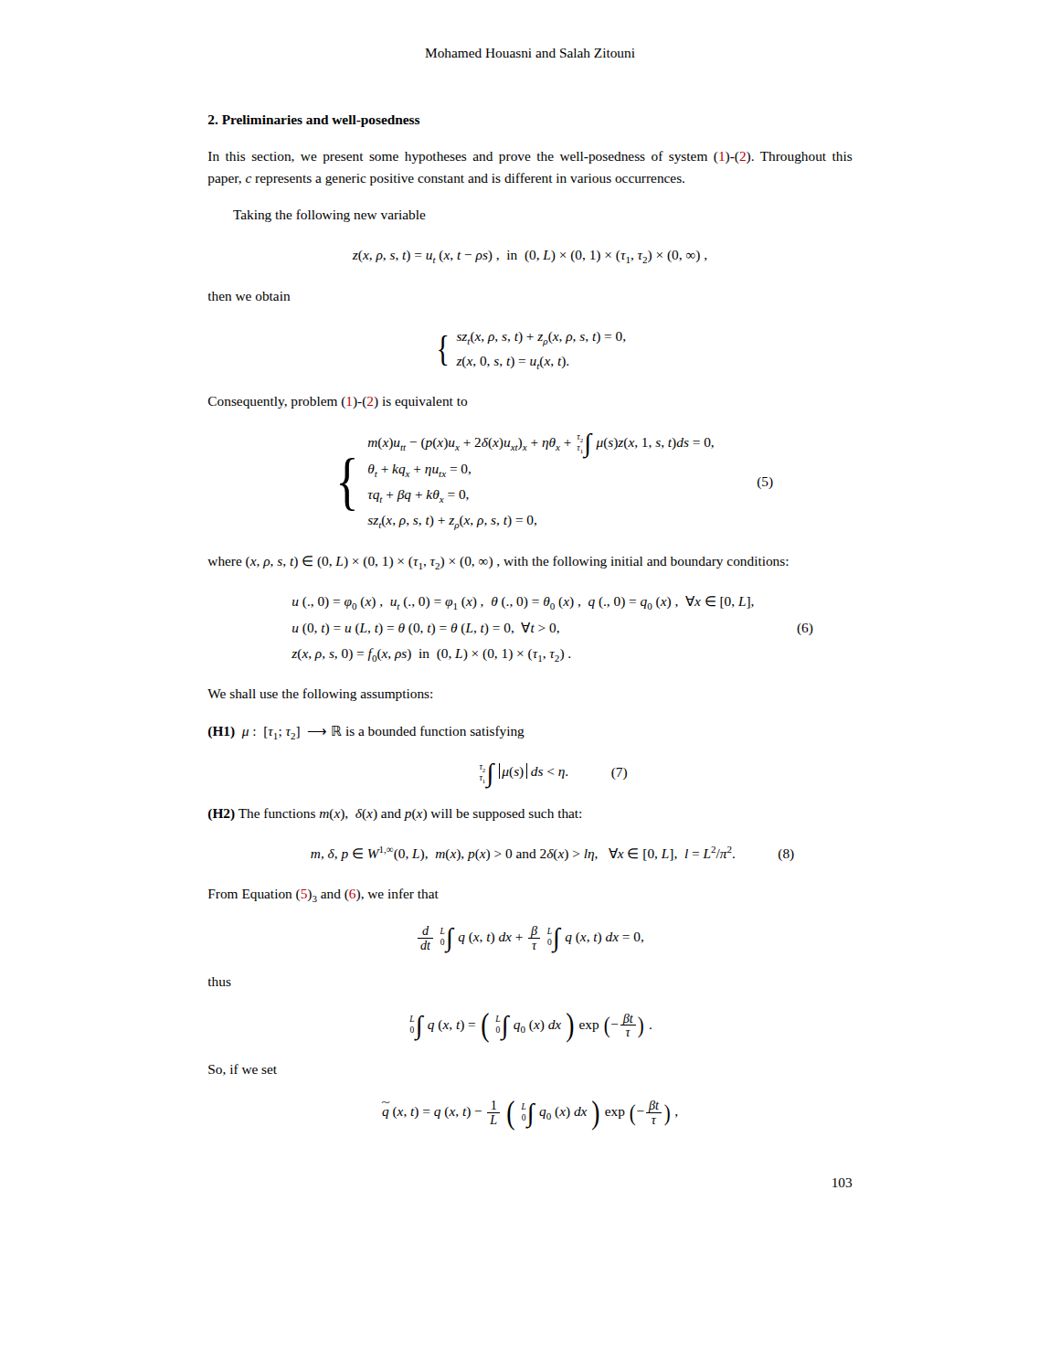Mohamed Houasni and Salah Zitouni
2. Preliminaries and well-posedness
In this section, we present some hypotheses and prove the well-posedness of system (1)-(2). Throughout this paper, c represents a generic positive constant and is different in various occurrences.
Taking the following new variable
z(x, ρ, s, t) = ut (x, t − ρs) , in (0, L) × (0, 1) × (τ1, τ2) × (0, ∞) ,
then we obtain
{ szt(x, ρ, s, t) + zρ(x, ρ, s, t) = 0, z(x, 0, s, t) = ut(x, t).
Consequently, problem (1)-(2) is equivalent to
{ m(x)utt − (p(x)ux + 2δ(x)uxt)x + ηθx + τ2 τ1∫ μ(s)z(x, 1, s, t)ds = 0, θt + kqx + ηutx = 0, τqt + βq + kθx = 0, szt(x, ρ, s, t) + zρ(x, ρ, s, t) = 0,
(5)
where (x, ρ, s, t) ∈ (0, L) × (0, 1) × (τ1, τ2) × (0, ∞) , with the following initial and boundary conditions:
u (., 0) = φ0 (x) , ut (., 0) = φ1 (x) , θ (., 0) = θ0 (x) , q (., 0) = q0 (x) , ∀x ∈ [0, L], u (0, t) = u (L, t) = θ (0, t) = θ (L, t) = 0, ∀t > 0, z(x, ρ, s, 0) = f0(x, ρs) in (0, L) × (0, 1) × (τ1, τ2) .
(6)
We shall use the following assumptions:
(H1) μ : [τ1; τ2] ⟶ ℝ is a bounded function satisfying
τ2 τ1∫ μ(s) ds < η.
(7)
(H2) The functions m(x), δ(x) and p(x) will be supposed such that:
m, δ, p ∈ W1,∞(0, L), m(x), p(x) > 0 and 2δ(x) > lη, ∀x ∈ [0, L], l = L2/π2.
(8)
From Equation (5)3 and (6), we infer that
ddt L 0∫ q (x, t) dx + βτ L 0∫ q (x, t) dx = 0,
thus
L 0∫ q (x, t) = ( L 0∫ q0 (x) dx ) exp (−βt τ) .
So, if we set
~q (x, t) = q (x, t) − 1 L ( L 0∫ q0 (x) dx ) exp (−βt τ) ,
103